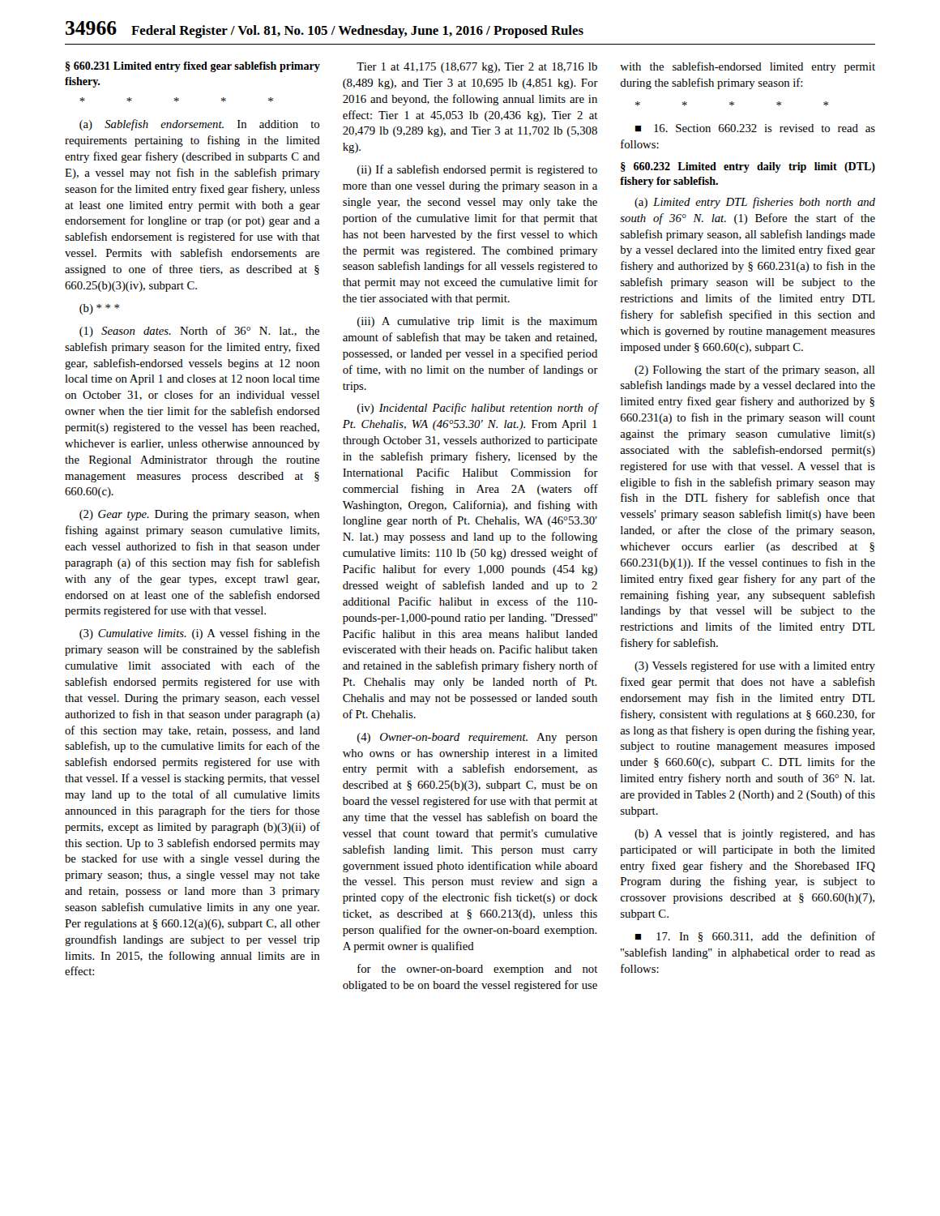34966 Federal Register / Vol. 81, No. 105 / Wednesday, June 1, 2016 / Proposed Rules
§ 660.231 Limited entry fixed gear sablefish primary fishery.
* * * * *
(a) Sablefish endorsement. In addition to requirements pertaining to fishing in the limited entry fixed gear fishery (described in subparts C and E), a vessel may not fish in the sablefish primary season for the limited entry fixed gear fishery, unless at least one limited entry permit with both a gear endorsement for longline or trap (or pot) gear and a sablefish endorsement is registered for use with that vessel. Permits with sablefish endorsements are assigned to one of three tiers, as described at § 660.25(b)(3)(iv), subpart C.
(b) * * *
(1) Season dates. North of 36° N. lat., the sablefish primary season for the limited entry, fixed gear, sablefish-endorsed vessels begins at 12 noon local time on April 1 and closes at 12 noon local time on October 31, or closes for an individual vessel owner when the tier limit for the sablefish endorsed permit(s) registered to the vessel has been reached, whichever is earlier, unless otherwise announced by the Regional Administrator through the routine management measures process described at § 660.60(c).
(2) Gear type. During the primary season, when fishing against primary season cumulative limits, each vessel authorized to fish in that season under paragraph (a) of this section may fish for sablefish with any of the gear types, except trawl gear, endorsed on at least one of the sablefish endorsed permits registered for use with that vessel.
(3) Cumulative limits. (i) A vessel fishing in the primary season will be constrained by the sablefish cumulative limit associated with each of the sablefish endorsed permits registered for use with that vessel. During the primary season, each vessel authorized to fish in that season under paragraph (a) of this section may take, retain, possess, and land sablefish, up to the cumulative limits for each of the sablefish endorsed permits registered for use with that vessel. If a vessel is stacking permits, that vessel may land up to the total of all cumulative limits announced in this paragraph for the tiers for those permits, except as limited by paragraph (b)(3)(ii) of this section. Up to 3 sablefish endorsed permits may be stacked for use with a single vessel during the primary season; thus, a single vessel may not take and retain, possess or land more than 3 primary season sablefish cumulative limits in any one year. Per regulations at § 660.12(a)(6), subpart C, all other groundfish landings are subject to per vessel trip limits. In 2015, the following annual limits are in effect:
Tier 1 at 41,175 (18,677 kg), Tier 2 at 18,716 lb (8,489 kg), and Tier 3 at 10,695 lb (4,851 kg). For 2016 and beyond, the following annual limits are in effect: Tier 1 at 45,053 lb (20,436 kg), Tier 2 at 20,479 lb (9,289 kg), and Tier 3 at 11,702 lb (5,308 kg).
(ii) If a sablefish endorsed permit is registered to more than one vessel during the primary season in a single year, the second vessel may only take the portion of the cumulative limit for that permit that has not been harvested by the first vessel to which the permit was registered. The combined primary season sablefish landings for all vessels registered to that permit may not exceed the cumulative limit for the tier associated with that permit.
(iii) A cumulative trip limit is the maximum amount of sablefish that may be taken and retained, possessed, or landed per vessel in a specified period of time, with no limit on the number of landings or trips.
(iv) Incidental Pacific halibut retention north of Pt. Chehalis, WA (46°53.30′ N. lat.). From April 1 through October 31, vessels authorized to participate in the sablefish primary fishery, licensed by the International Pacific Halibut Commission for commercial fishing in Area 2A (waters off Washington, Oregon, California), and fishing with longline gear north of Pt. Chehalis, WA (46°53.30′ N. lat.) may possess and land up to the following cumulative limits: 110 lb (50 kg) dressed weight of Pacific halibut for every 1,000 pounds (454 kg) dressed weight of sablefish landed and up to 2 additional Pacific halibut in excess of the 110-pounds-per-1,000-pound ratio per landing. ''Dressed'' Pacific halibut in this area means halibut landed eviscerated with their heads on. Pacific halibut taken and retained in the sablefish primary fishery north of Pt. Chehalis may only be landed north of Pt. Chehalis and may not be possessed or landed south of Pt. Chehalis.
(4) Owner-on-board requirement. Any person who owns or has ownership interest in a limited entry permit with a sablefish endorsement, as described at § 660.25(b)(3), subpart C, must be on board the vessel registered for use with that permit at any time that the vessel has sablefish on board the vessel that count toward that permit's cumulative sablefish landing limit. This person must carry government issued photo identification while aboard the vessel. This person must review and sign a printed copy of the electronic fish ticket(s) or dock ticket, as described at § 660.213(d), unless this person qualified for the owner-on-board exemption. A permit owner is qualified
for the owner-on-board exemption and not obligated to be on board the vessel registered for use with the sablefish-endorsed limited entry permit during the sablefish primary season if:
* * * * *
■ 16. Section 660.232 is revised to read as follows:
§ 660.232 Limited entry daily trip limit (DTL) fishery for sablefish.
(a) Limited entry DTL fisheries both north and south of 36° N. lat. (1) Before the start of the sablefish primary season, all sablefish landings made by a vessel declared into the limited entry fixed gear fishery and authorized by § 660.231(a) to fish in the sablefish primary season will be subject to the restrictions and limits of the limited entry DTL fishery for sablefish specified in this section and which is governed by routine management measures imposed under § 660.60(c), subpart C.
(2) Following the start of the primary season, all sablefish landings made by a vessel declared into the limited entry fixed gear fishery and authorized by § 660.231(a) to fish in the primary season will count against the primary season cumulative limit(s) associated with the sablefish-endorsed permit(s) registered for use with that vessel. A vessel that is eligible to fish in the sablefish primary season may fish in the DTL fishery for sablefish once that vessels' primary season sablefish limit(s) have been landed, or after the close of the primary season, whichever occurs earlier (as described at § 660.231(b)(1)). If the vessel continues to fish in the limited entry fixed gear fishery for any part of the remaining fishing year, any subsequent sablefish landings by that vessel will be subject to the restrictions and limits of the limited entry DTL fishery for sablefish.
(3) Vessels registered for use with a limited entry fixed gear permit that does not have a sablefish endorsement may fish in the limited entry DTL fishery, consistent with regulations at § 660.230, for as long as that fishery is open during the fishing year, subject to routine management measures imposed under § 660.60(c), subpart C. DTL limits for the limited entry fishery north and south of 36° N. lat. are provided in Tables 2 (North) and 2 (South) of this subpart.
(b) A vessel that is jointly registered, and has participated or will participate in both the limited entry fixed gear fishery and the Shorebased IFQ Program during the fishing year, is subject to crossover provisions described at § 660.60(h)(7), subpart C.
■ 17. In § 660.311, add the definition of ''sablefish landing'' in alphabetical order to read as follows: